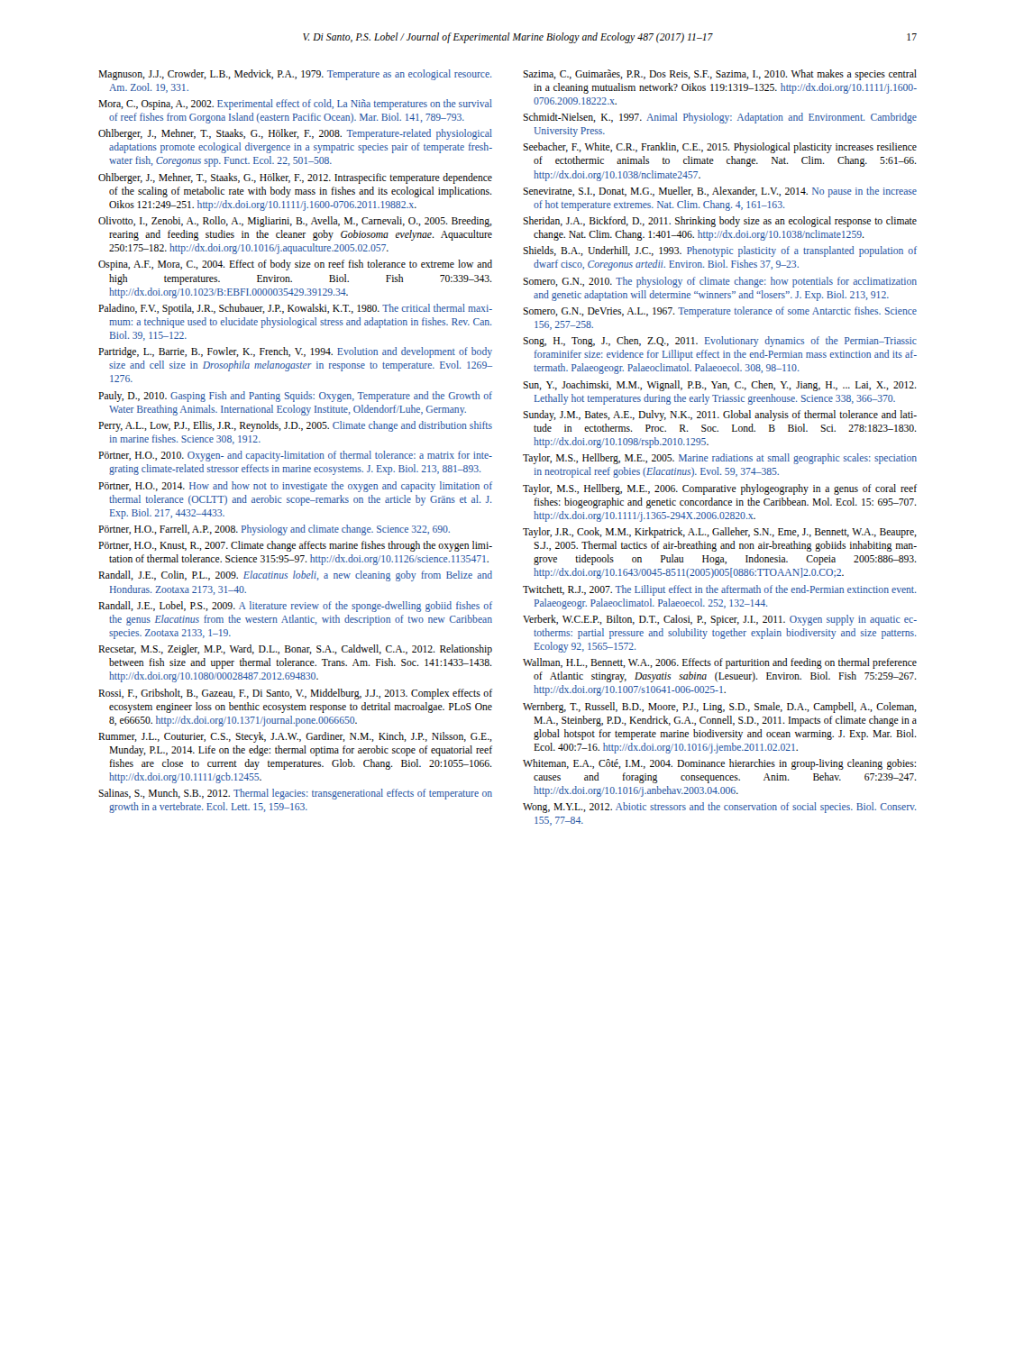V. Di Santo, P.S. Lobel / Journal of Experimental Marine Biology and Ecology 487 (2017) 11–17
17
Magnuson, J.J., Crowder, L.B., Medvick, P.A., 1979. Temperature as an ecological resource. Am. Zool. 19, 331.
Mora, C., Ospina, A., 2002. Experimental effect of cold, La Niña temperatures on the survival of reef fishes from Gorgona Island (eastern Pacific Ocean). Mar. Biol. 141, 789–793.
Ohlberger, J., Mehner, T., Staaks, G., Hölker, F., 2008. Temperature-related physiological adaptations promote ecological divergence in a sympatric species pair of temperate freshwater fish, Coregonus spp. Funct. Ecol. 22, 501–508.
Ohlberger, J., Mehner, T., Staaks, G., Hölker, F., 2012. Intraspecific temperature dependence of the scaling of metabolic rate with body mass in fishes and its ecological implications. Oikos 121:249–251. http://dx.doi.org/10.1111/j.1600-0706.2011.19882.x.
Olivotto, I., Zenobi, A., Rollo, A., Migliarini, B., Avella, M., Carnevali, O., 2005. Breeding, rearing and feeding studies in the cleaner goby Gobiosoma evelynae. Aquaculture 250:175–182. http://dx.doi.org/10.1016/j.aquaculture.2005.02.057.
Ospina, A.F., Mora, C., 2004. Effect of body size on reef fish tolerance to extreme low and high temperatures. Environ. Biol. Fish 70:339–343. http://dx.doi.org/10.1023/B:EBFI.0000035429.39129.34.
Paladino, F.V., Spotila, J.R., Schubauer, J.P., Kowalski, K.T., 1980. The critical thermal maximum: a technique used to elucidate physiological stress and adaptation in fishes. Rev. Can. Biol. 39, 115–122.
Partridge, L., Barrie, B., Fowler, K., French, V., 1994. Evolution and development of body size and cell size in Drosophila melanogaster in response to temperature. Evol. 1269–1276.
Pauly, D., 2010. Gasping Fish and Panting Squids: Oxygen, Temperature and the Growth of Water Breathing Animals. International Ecology Institute, Oldendorf/Luhe, Germany.
Perry, A.L., Low, P.J., Ellis, J.R., Reynolds, J.D., 2005. Climate change and distribution shifts in marine fishes. Science 308, 1912.
Pörtner, H.O., 2010. Oxygen- and capacity-limitation of thermal tolerance: a matrix for integrating climate-related stressor effects in marine ecosystems. J. Exp. Biol. 213, 881–893.
Pörtner, H.O., 2014. How and how not to investigate the oxygen and capacity limitation of thermal tolerance (OCLTT) and aerobic scope–remarks on the article by Gräns et al. J. Exp. Biol. 217, 4432–4433.
Pörtner, H.O., Farrell, A.P., 2008. Physiology and climate change. Science 322, 690.
Pörtner, H.O., Knust, R., 2007. Climate change affects marine fishes through the oxygen limitation of thermal tolerance. Science 315:95–97. http://dx.doi.org/10.1126/science.1135471.
Randall, J.E., Colin, P.L., 2009. Elacatinus lobeli, a new cleaning goby from Belize and Honduras. Zootaxa 2173, 31–40.
Randall, J.E., Lobel, P.S., 2009. A literature review of the sponge-dwelling gobiid fishes of the genus Elacatinus from the western Atlantic, with description of two new Caribbean species. Zootaxa 2133, 1–19.
Recsetar, M.S., Zeigler, M.P., Ward, D.L., Bonar, S.A., Caldwell, C.A., 2012. Relationship between fish size and upper thermal tolerance. Trans. Am. Fish. Soc. 141:1433–1438. http://dx.doi.org/10.1080/00028487.2012.694830.
Rossi, F., Gribsholt, B., Gazeau, F., Di Santo, V., Middelburg, J.J., 2013. Complex effects of ecosystem engineer loss on benthic ecosystem response to detrital macroalgae. PLoS One 8, e66650. http://dx.doi.org/10.1371/journal.pone.0066650.
Rummer, J.L., Couturier, C.S., Stecyk, J.A.W., Gardiner, N.M., Kinch, J.P., Nilsson, G.E., Munday, P.L., 2014. Life on the edge: thermal optima for aerobic scope of equatorial reef fishes are close to current day temperatures. Glob. Chang. Biol. 20:1055–1066. http://dx.doi.org/10.1111/gcb.12455.
Salinas, S., Munch, S.B., 2012. Thermal legacies: transgenerational effects of temperature on growth in a vertebrate. Ecol. Lett. 15, 159–163.
Sazima, C., Guimarães, P.R., Dos Reis, S.F., Sazima, I., 2010. What makes a species central in a cleaning mutualism network? Oikos 119:1319–1325. http://dx.doi.org/10.1111/j.1600-0706.2009.18222.x.
Schmidt-Nielsen, K., 1997. Animal Physiology: Adaptation and Environment. Cambridge University Press.
Seebacher, F., White, C.R., Franklin, C.E., 2015. Physiological plasticity increases resilience of ectothermic animals to climate change. Nat. Clim. Chang. 5:61–66. http://dx.doi.org/10.1038/nclimate2457.
Seneviratne, S.I., Donat, M.G., Mueller, B., Alexander, L.V., 2014. No pause in the increase of hot temperature extremes. Nat. Clim. Chang. 4, 161–163.
Sheridan, J.A., Bickford, D., 2011. Shrinking body size as an ecological response to climate change. Nat. Clim. Chang. 1:401–406. http://dx.doi.org/10.1038/nclimate1259.
Shields, B.A., Underhill, J.C., 1993. Phenotypic plasticity of a transplanted population of dwarf cisco, Coregonus artedii. Environ. Biol. Fishes 37, 9–23.
Somero, G.N., 2010. The physiology of climate change: how potentials for acclimatization and genetic adaptation will determine “winners” and “losers”. J. Exp. Biol. 213, 912.
Somero, G.N., DeVries, A.L., 1967. Temperature tolerance of some Antarctic fishes. Science 156, 257–258.
Song, H., Tong, J., Chen, Z.Q., 2011. Evolutionary dynamics of the Permian–Triassic foraminifer size: evidence for Lilliput effect in the end-Permian mass extinction and its aftermath. Palaeogeogr. Palaeoclimatol. Palaeoecol. 308, 98–110.
Sun, Y., Joachimski, M.M., Wignall, P.B., Yan, C., Chen, Y., Jiang, H., ... Lai, X., 2012. Lethally hot temperatures during the early Triassic greenhouse. Science 338, 366–370.
Sunday, J.M., Bates, A.E., Dulvy, N.K., 2011. Global analysis of thermal tolerance and latitude in ectotherms. Proc. R. Soc. Lond. B Biol. Sci. 278:1823–1830. http://dx.doi.org/10.1098/rspb.2010.1295.
Taylor, M.S., Hellberg, M.E., 2005. Marine radiations at small geographic scales: speciation in neotropical reef gobies (Elacatinus). Evol. 59, 374–385.
Taylor, M.S., Hellberg, M.E., 2006. Comparative phylogeography in a genus of coral reef fishes: biogeographic and genetic concordance in the Caribbean. Mol. Ecol. 15: 695–707. http://dx.doi.org/10.1111/j.1365-294X.2006.02820.x.
Taylor, J.R., Cook, M.M., Kirkpatrick, A.L., Galleher, S.N., Eme, J., Bennett, W.A., Beaupre, S.J., 2005. Thermal tactics of air-breathing and non air-breathing gobiids inhabiting mangrove tidepools on Pulau Hoga, Indonesia. Copeia 2005:886–893. http://dx.doi.org/10.1643/0045-8511(2005)005[0886:TTOAAN]2.0.CO;2.
Twitchett, R.J., 2007. The Lilliput effect in the aftermath of the end-Permian extinction event. Palaeogeogr. Palaeoclimatol. Palaeoecol. 252, 132–144.
Verberk, W.C.E.P., Bilton, D.T., Calosi, P., Spicer, J.I., 2011. Oxygen supply in aquatic ectotherms: partial pressure and solubility together explain biodiversity and size patterns. Ecology 92, 1565–1572.
Wallman, H.L., Bennett, W.A., 2006. Effects of parturition and feeding on thermal preference of Atlantic stingray, Dasyatis sabina (Lesueur). Environ. Biol. Fish 75:259–267. http://dx.doi.org/10.1007/s10641-006-0025-1.
Wernberg, T., Russell, B.D., Moore, P.J., Ling, S.D., Smale, D.A., Campbell, A., Coleman, M.A., Steinberg, P.D., Kendrick, G.A., Connell, S.D., 2011. Impacts of climate change in a global hotspot for temperate marine biodiversity and ocean warming. J. Exp. Mar. Biol. Ecol. 400:7–16. http://dx.doi.org/10.1016/j.jembe.2011.02.021.
Whiteman, E.A., Côté, I.M., 2004. Dominance hierarchies in group-living cleaning gobies: causes and foraging consequences. Anim. Behav. 67:239–247. http://dx.doi.org/10.1016/j.anbehav.2003.04.006.
Wong, M.Y.L., 2012. Abiotic stressors and the conservation of social species. Biol. Conserv. 155, 77–84.